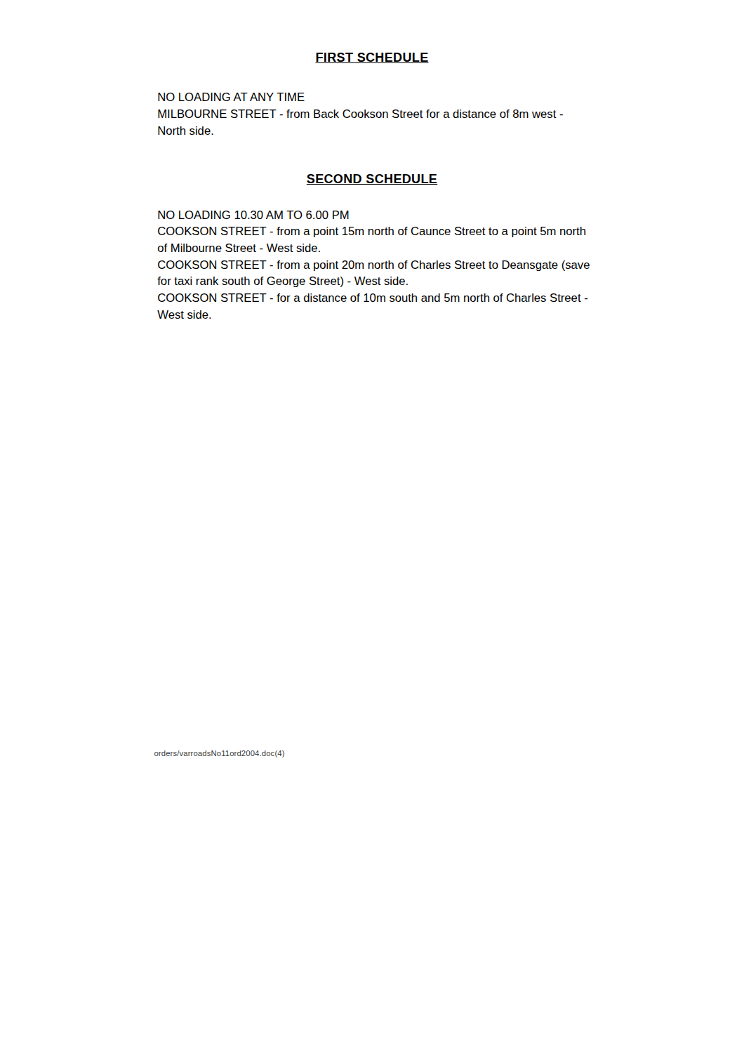FIRST SCHEDULE
NO LOADING AT ANY TIME
MILBOURNE STREET - from Back Cookson Street for a distance of 8m west - North side.
SECOND SCHEDULE
NO LOADING 10.30 AM TO 6.00 PM
COOKSON STREET - from a point 15m north of Caunce Street to a point 5m north of Milbourne Street - West side.
COOKSON STREET - from a point 20m north of Charles Street to Deansgate (save for taxi rank south of George Street) - West side.
COOKSON STREET - for a distance of 10m south and 5m north of Charles Street - West side.
orders/varroadsNo11ord2004.doc(4)